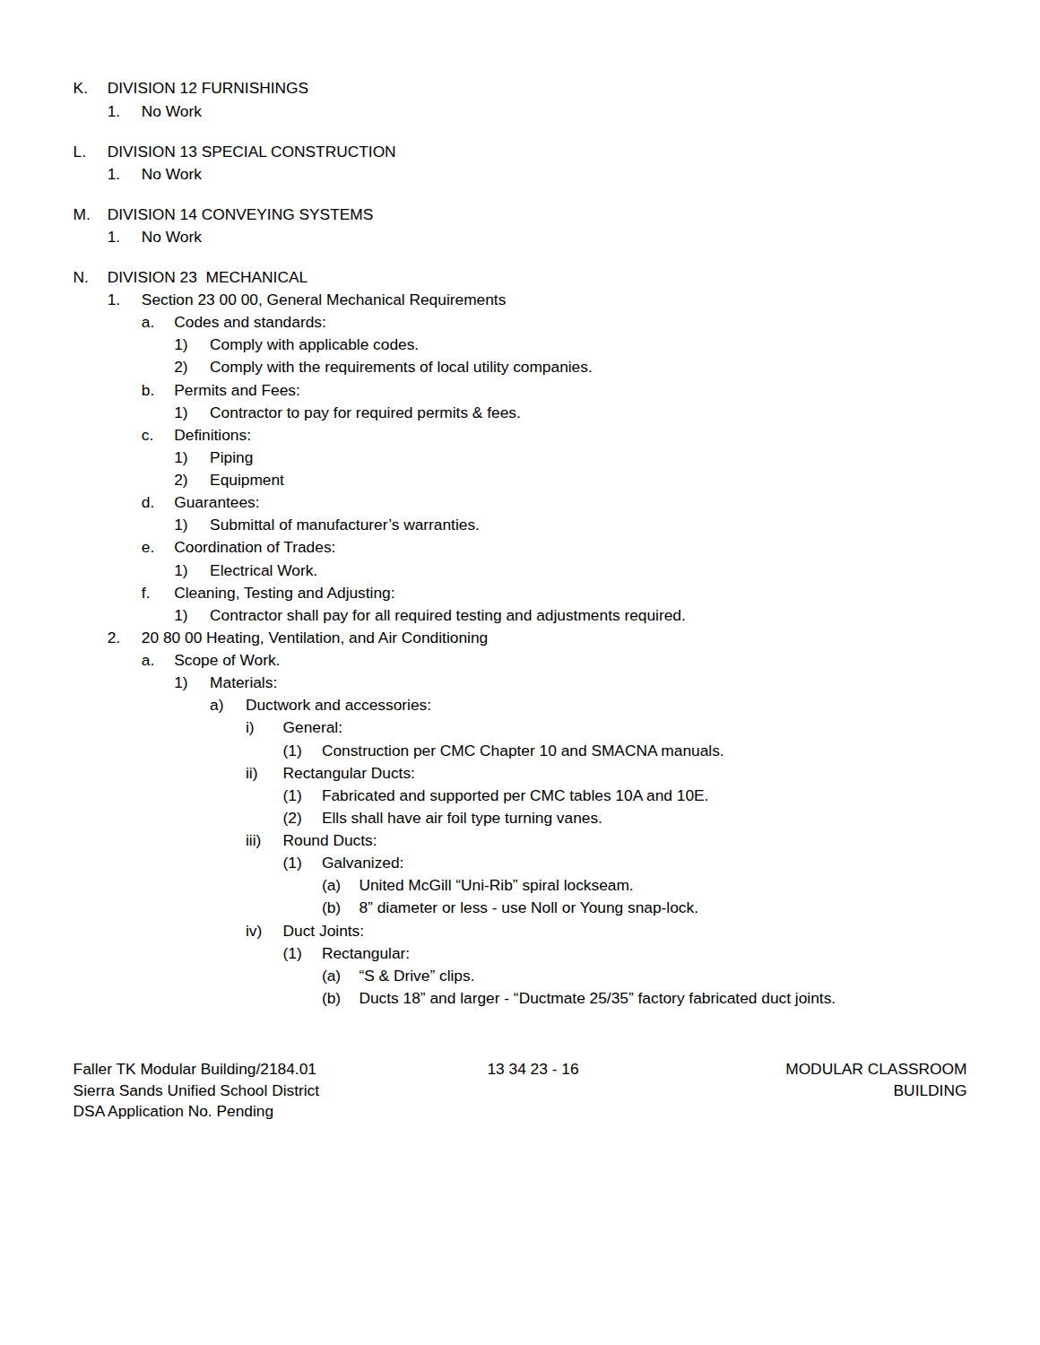K. DIVISION 12 FURNISHINGS
1. No Work
L. DIVISION 13 SPECIAL CONSTRUCTION
1. No Work
M. DIVISION 14 CONVEYING SYSTEMS
1. No Work
N. DIVISION 23 MECHANICAL
1. Section 23 00 00, General Mechanical Requirements
a. Codes and standards:
1) Comply with applicable codes.
2) Comply with the requirements of local utility companies.
b. Permits and Fees:
1) Contractor to pay for required permits & fees.
c. Definitions:
1) Piping
2) Equipment
d. Guarantees:
1) Submittal of manufacturer’s warranties.
e. Coordination of Trades:
1) Electrical Work.
f. Cleaning, Testing and Adjusting:
1) Contractor shall pay for all required testing and adjustments required.
2. 20 80 00 Heating, Ventilation, and Air Conditioning
a. Scope of Work.
1) Materials:
a) Ductwork and accessories:
i) General:
(1) Construction per CMC Chapter 10 and SMACNA manuals.
ii) Rectangular Ducts:
(1) Fabricated and supported per CMC tables 10A and 10E.
(2) Ells shall have air foil type turning vanes.
iii) Round Ducts:
(1) Galvanized:
(a) United McGill “Uni-Rib” spiral lockseam.
(b) 8” diameter or less - use Noll or Young snap-lock.
iv) Duct Joints:
(1) Rectangular:
(a)“S & Drive” clips.
(b) Ducts 18” and larger - “Ductmate 25/35” factory fabricated duct joints.
| Faller TK Modular Building/2184.01 | 13 34 23 - 16 | MODULAR CLASSROOM |
| Sierra Sands Unified School District | | BUILDING |
| DSA Application No. Pending | | |